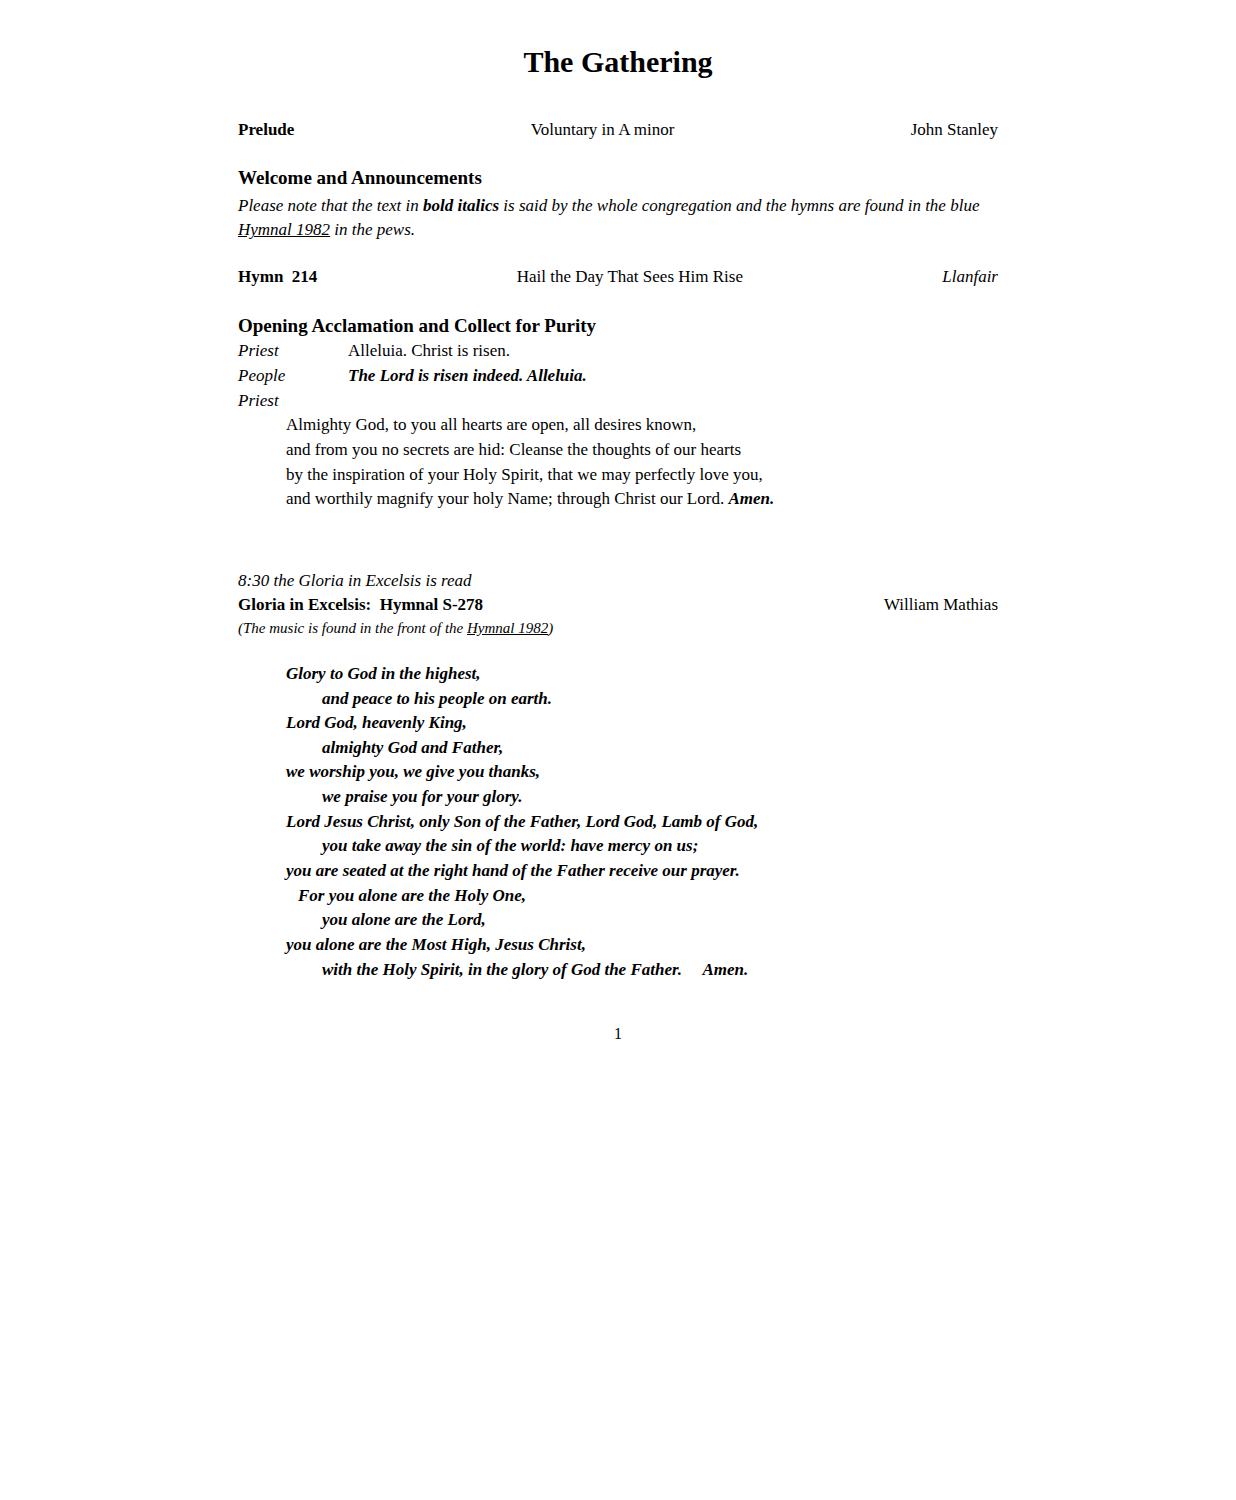The Gathering
Prelude Voluntary in A minor John Stanley
Welcome and Announcements
Please note that the text in bold italics is said by the whole congregation and the hymns are found in the blue Hymnal 1982 in the pews.
Hymn 214 Hail the Day That Sees Him Rise Llanfair
Opening Acclamation and Collect for Purity
Priest Alleluia. Christ is risen.
People The Lord is risen indeed. Alleluia.
Priest
Almighty God, to you all hearts are open, all desires known,
and from you no secrets are hid: Cleanse the thoughts of our hearts
by the inspiration of your Holy Spirit, that we may perfectly love you,
and worthily magnify your holy Name; through Christ our Lord. Amen.
8:30 the Gloria in Excelsis is read
Gloria in Excelsis: Hymnal S-278 William Mathias
(The music is found in the front of the Hymnal 1982)
Glory to God in the highest, and peace to his people on earth. Lord God, heavenly King, almighty God and Father, we worship you, we give you thanks, we praise you for your glory. Lord Jesus Christ, only Son of the Father, Lord God, Lamb of God, you take away the sin of the world: have mercy on us; you are seated at the right hand of the Father receive our prayer. For you alone are the Holy One, you alone are the Lord, you alone are the Most High, Jesus Christ, with the Holy Spirit, in the glory of God the Father. Amen.
1